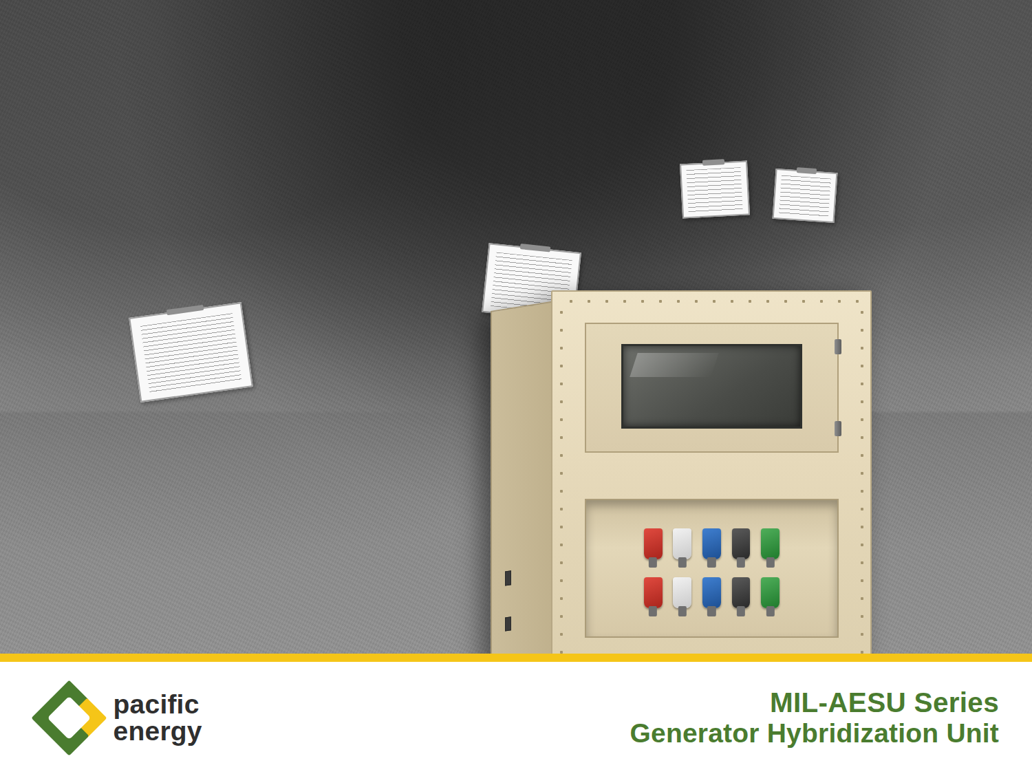Pacific Energy — MIL-AESU Series Generator Hybridization Unit
pacific energy
MIL-AESU Series
Generator Hybridization Unit